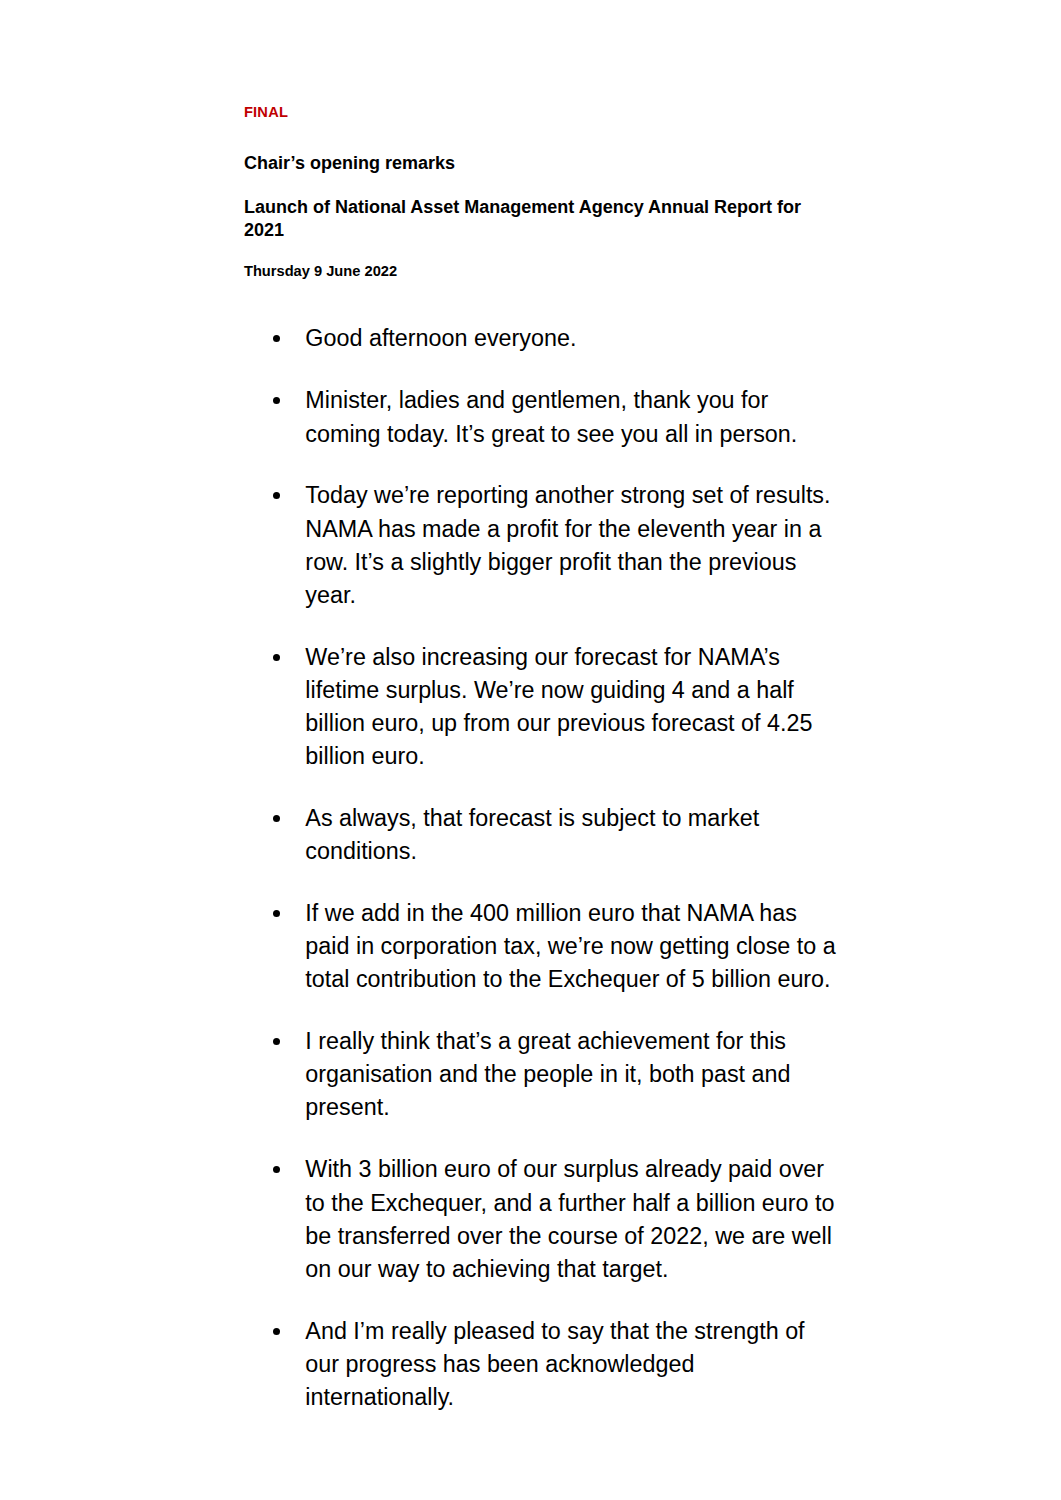FINAL
Chair’s opening remarks
Launch of National Asset Management Agency Annual Report for 2021
Thursday 9 June 2022
Good afternoon everyone.
Minister, ladies and gentlemen, thank you for coming today. It’s great to see you all in person.
Today we’re reporting another strong set of results. NAMA has made a profit for the eleventh year in a row. It’s a slightly bigger profit than the previous year.
We’re also increasing our forecast for NAMA’s lifetime surplus. We’re now guiding 4 and a half billion euro, up from our previous forecast of 4.25 billion euro.
As always, that forecast is subject to market conditions.
If we add in the 400 million euro that NAMA has paid in corporation tax, we’re now getting close to a total contribution to the Exchequer of 5 billion euro.
I really think that’s a great achievement for this organisation and the people in it, both past and present.
With 3 billion euro of our surplus already paid over to the Exchequer, and a further half a billion euro to be transferred over the course of 2022, we are well on our way to achieving that target.
And I’m really pleased to say that the strength of our progress has been acknowledged internationally.